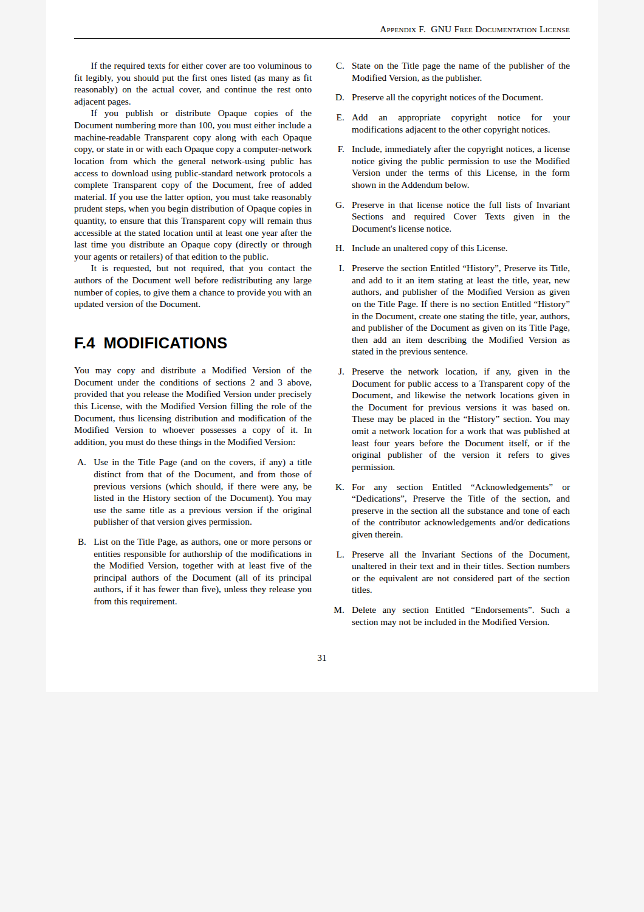Appendix F. GNU Free Documentation License
If the required texts for either cover are too voluminous to fit legibly, you should put the first ones listed (as many as fit reasonably) on the actual cover, and continue the rest onto adjacent pages.
If you publish or distribute Opaque copies of the Document numbering more than 100, you must either include a machine-readable Transparent copy along with each Opaque copy, or state in or with each Opaque copy a computer-network location from which the general network-using public has access to download using public-standard network protocols a complete Transparent copy of the Document, free of added material. If you use the latter option, you must take reasonably prudent steps, when you begin distribution of Opaque copies in quantity, to ensure that this Transparent copy will remain thus accessible at the stated location until at least one year after the last time you distribute an Opaque copy (directly or through your agents or retailers) of that edition to the public.
It is requested, but not required, that you contact the authors of the Document well before redistributing any large number of copies, to give them a chance to provide you with an updated version of the Document.
F.4 MODIFICATIONS
You may copy and distribute a Modified Version of the Document under the conditions of sections 2 and 3 above, provided that you release the Modified Version under precisely this License, with the Modified Version filling the role of the Document, thus licensing distribution and modification of the Modified Version to whoever possesses a copy of it. In addition, you must do these things in the Modified Version:
A. Use in the Title Page (and on the covers, if any) a title distinct from that of the Document, and from those of previous versions (which should, if there were any, be listed in the History section of the Document). You may use the same title as a previous version if the original publisher of that version gives permission.
B. List on the Title Page, as authors, one or more persons or entities responsible for authorship of the modifications in the Modified Version, together with at least five of the principal authors of the Document (all of its principal authors, if it has fewer than five), unless they release you from this requirement.
C. State on the Title page the name of the publisher of the Modified Version, as the publisher.
D. Preserve all the copyright notices of the Document.
E. Add an appropriate copyright notice for your modifications adjacent to the other copyright notices.
F. Include, immediately after the copyright notices, a license notice giving the public permission to use the Modified Version under the terms of this License, in the form shown in the Addendum below.
G. Preserve in that license notice the full lists of Invariant Sections and required Cover Texts given in the Document's license notice.
H. Include an unaltered copy of this License.
I. Preserve the section Entitled “History”, Preserve its Title, and add to it an item stating at least the title, year, new authors, and publisher of the Modified Version as given on the Title Page. If there is no section Entitled “History” in the Document, create one stating the title, year, authors, and publisher of the Document as given on its Title Page, then add an item describing the Modified Version as stated in the previous sentence.
J. Preserve the network location, if any, given in the Document for public access to a Transparent copy of the Document, and likewise the network locations given in the Document for previous versions it was based on. These may be placed in the “History” section. You may omit a network location for a work that was published at least four years before the Document itself, or if the original publisher of the version it refers to gives permission.
K. For any section Entitled “Acknowledgements” or “Dedications”, Preserve the Title of the section, and preserve in the section all the substance and tone of each of the contributor acknowledgements and/or dedications given therein.
L. Preserve all the Invariant Sections of the Document, unaltered in their text and in their titles. Section numbers or the equivalent are not considered part of the section titles.
M. Delete any section Entitled “Endorsements”. Such a section may not be included in the Modified Version.
31